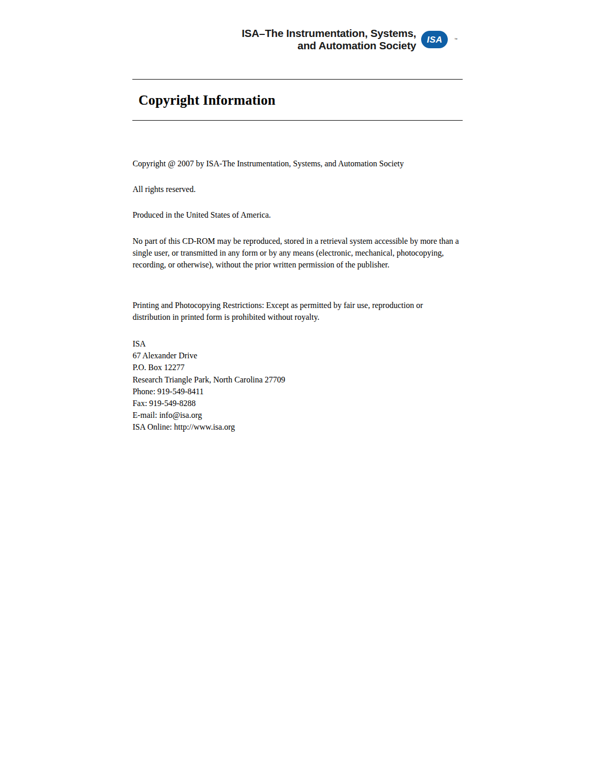ISA–The Instrumentation, Systems,
and Automation Society ISA™
Copyright Information
Copyright @ 2007 by ISA-The Instrumentation, Systems, and Automation Society
All rights reserved.
Produced in the United States of America.
No part of this CD-ROM may be reproduced, stored in a retrieval system accessible by more than a single user, or transmitted in any form or by any means (electronic, mechanical, photocopying, recording, or otherwise), without the prior written permission of the publisher.
Printing and Photocopying Restrictions: Except as permitted by fair use, reproduction or distribution in printed form is prohibited without royalty.
ISA
67 Alexander Drive
P.O. Box 12277
Research Triangle Park, North Carolina 27709
Phone: 919-549-8411
Fax: 919-549-8288
E-mail: info@isa.org
ISA Online: http://www.isa.org